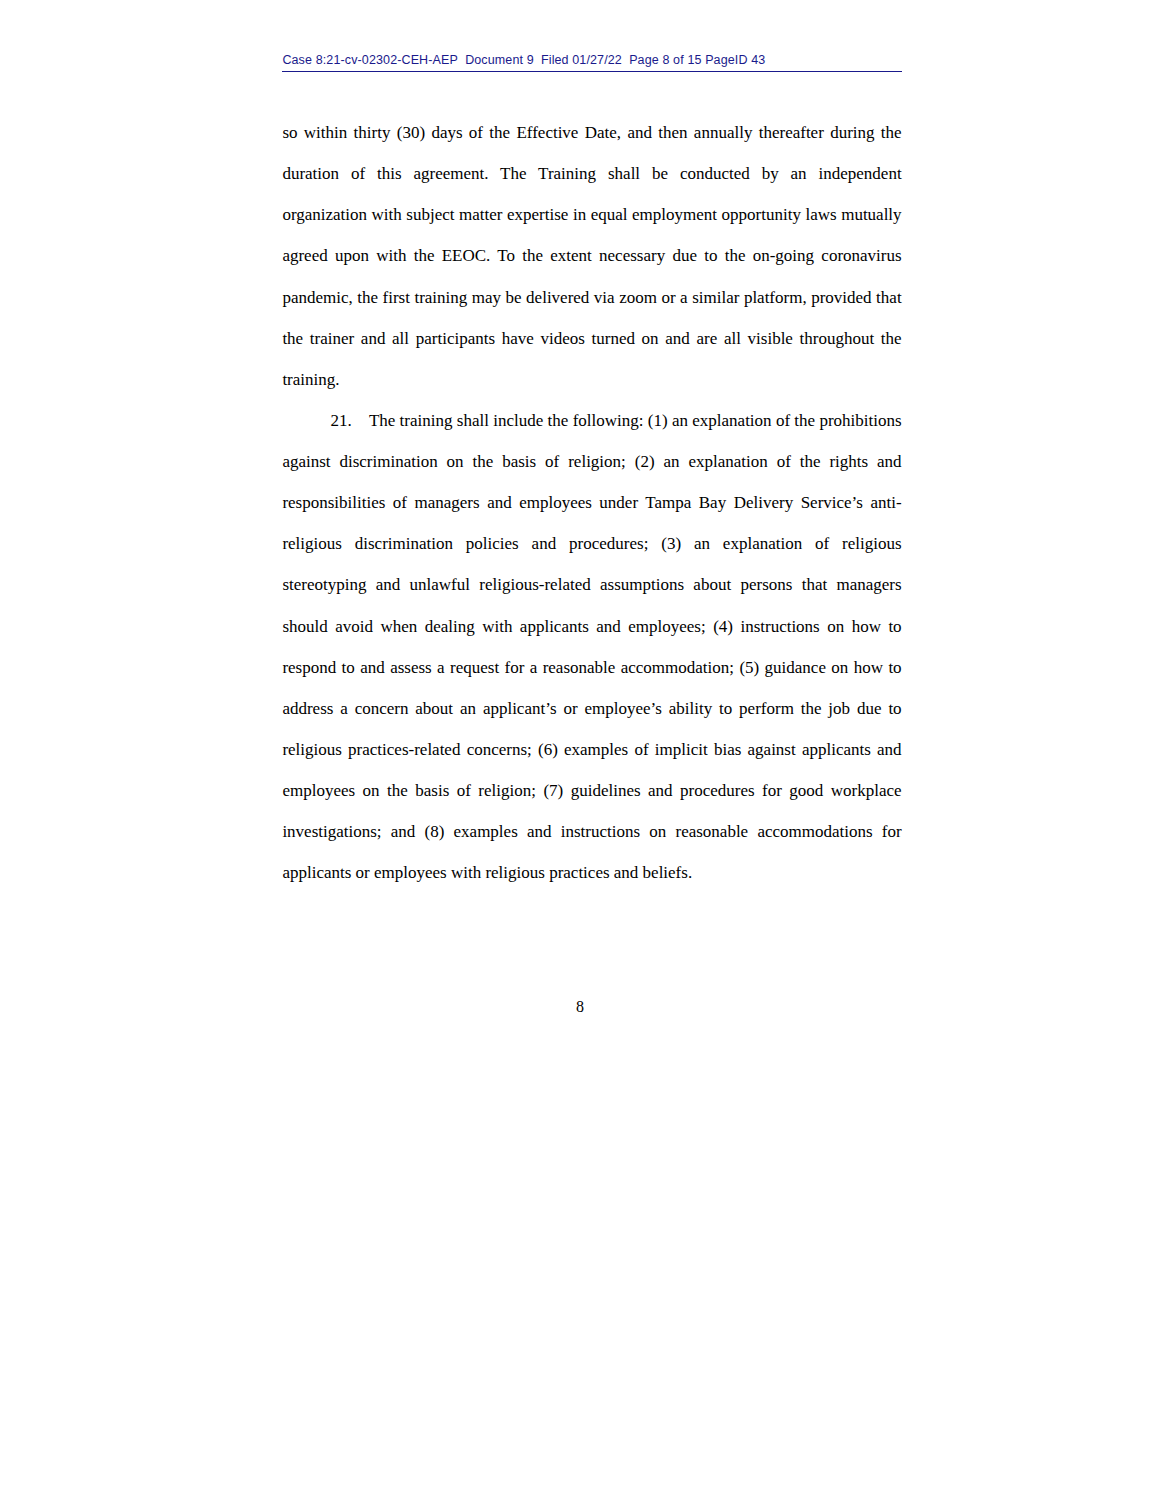Case 8:21-cv-02302-CEH-AEP Document 9 Filed 01/27/22 Page 8 of 15 PageID 43
so within thirty (30) days of the Effective Date, and then annually thereafter during the duration of this agreement. The Training shall be conducted by an independent organization with subject matter expertise in equal employment opportunity laws mutually agreed upon with the EEOC. To the extent necessary due to the on-going coronavirus pandemic, the first training may be delivered via zoom or a similar platform, provided that the trainer and all participants have videos turned on and are all visible throughout the training.
21. The training shall include the following: (1) an explanation of the prohibitions against discrimination on the basis of religion; (2) an explanation of the rights and responsibilities of managers and employees under Tampa Bay Delivery Service’s anti-religious discrimination policies and procedures; (3) an explanation of religious stereotyping and unlawful religious-related assumptions about persons that managers should avoid when dealing with applicants and employees; (4) instructions on how to respond to and assess a request for a reasonable accommodation; (5) guidance on how to address a concern about an applicant’s or employee’s ability to perform the job due to religious practices-related concerns; (6) examples of implicit bias against applicants and employees on the basis of religion; (7) guidelines and procedures for good workplace investigations; and (8) examples and instructions on reasonable accommodations for applicants or employees with religious practices and beliefs.
8